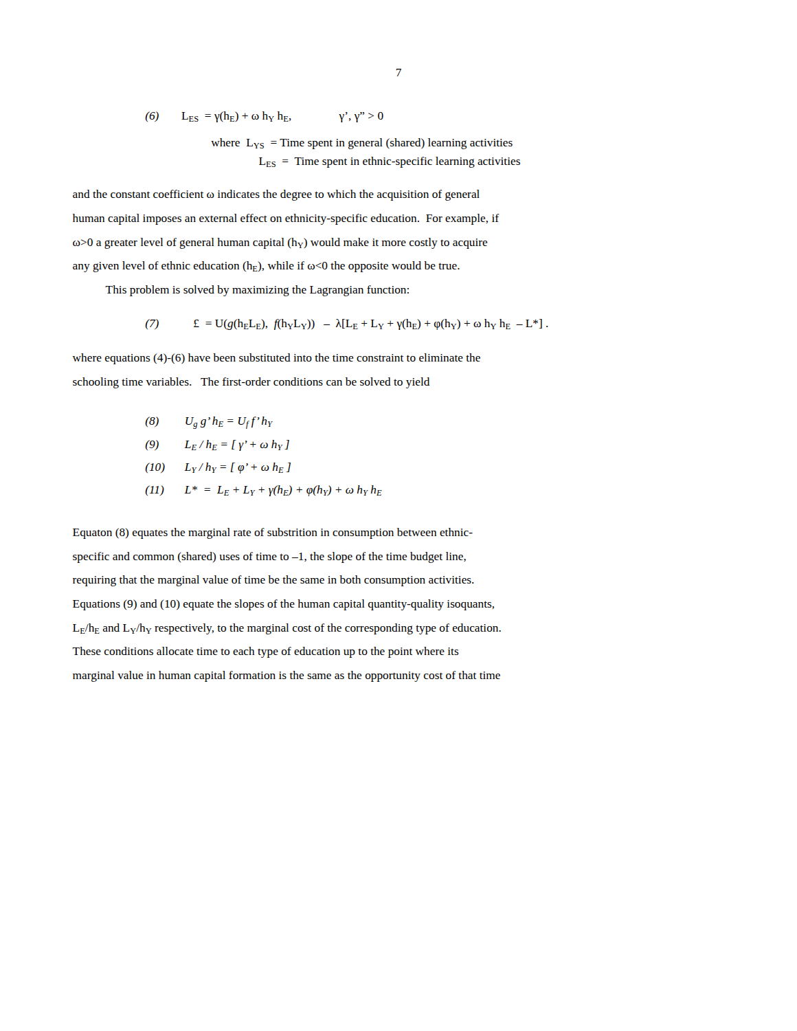7
(6) LES = γ(hE) + ω hY hE,    γ’, γ” > 0
where LYS = Time spent in general (shared) learning activities
    LES = Time spent in ethnic-specific learning activities
and the constant coefficient ω indicates the degree to which the acquisition of general
human capital imposes an external effect on ethnicity-specific education. For example, if
ω>0 a greater level of general human capital (hY) would make it more costly to acquire
any given level of ethnic education (hE), while if ω<0 the opposite would be true.
This problem is solved by maximizing the Lagrangian function:
(7) £ = U(g(hELE), f(hYLY)) – λ[LE + LY + γ(hE) + φ(hY) + ω hY hE – L*] .
where equations (4)-(6) have been substituted into the time constraint to eliminate the
schooling time variables. The first-order conditions can be solved to yield
(8) Ug g’ hE = Uf f’ hY (9) LE / hE = [ γ’ + ω hY ] (10) LY / hY = [ φ’ + ω hE ] (11) L* = LE + LY + γ(hE) + φ(hY) + ω hY hE
Equaton (8) equates the marginal rate of substrition in consumption between ethnic-
specific and common (shared) uses of time to –1, the slope of the time budget line,
requiring that the marginal value of time be the same in both consumption activities.
Equations (9) and (10) equate the slopes of the human capital quantity-quality isoquants,
LE/hE and LY/hY respectively, to the marginal cost of the corresponding type of education.
These conditions allocate time to each type of education up to the point where its
marginal value in human capital formation is the same as the opportunity cost of that time